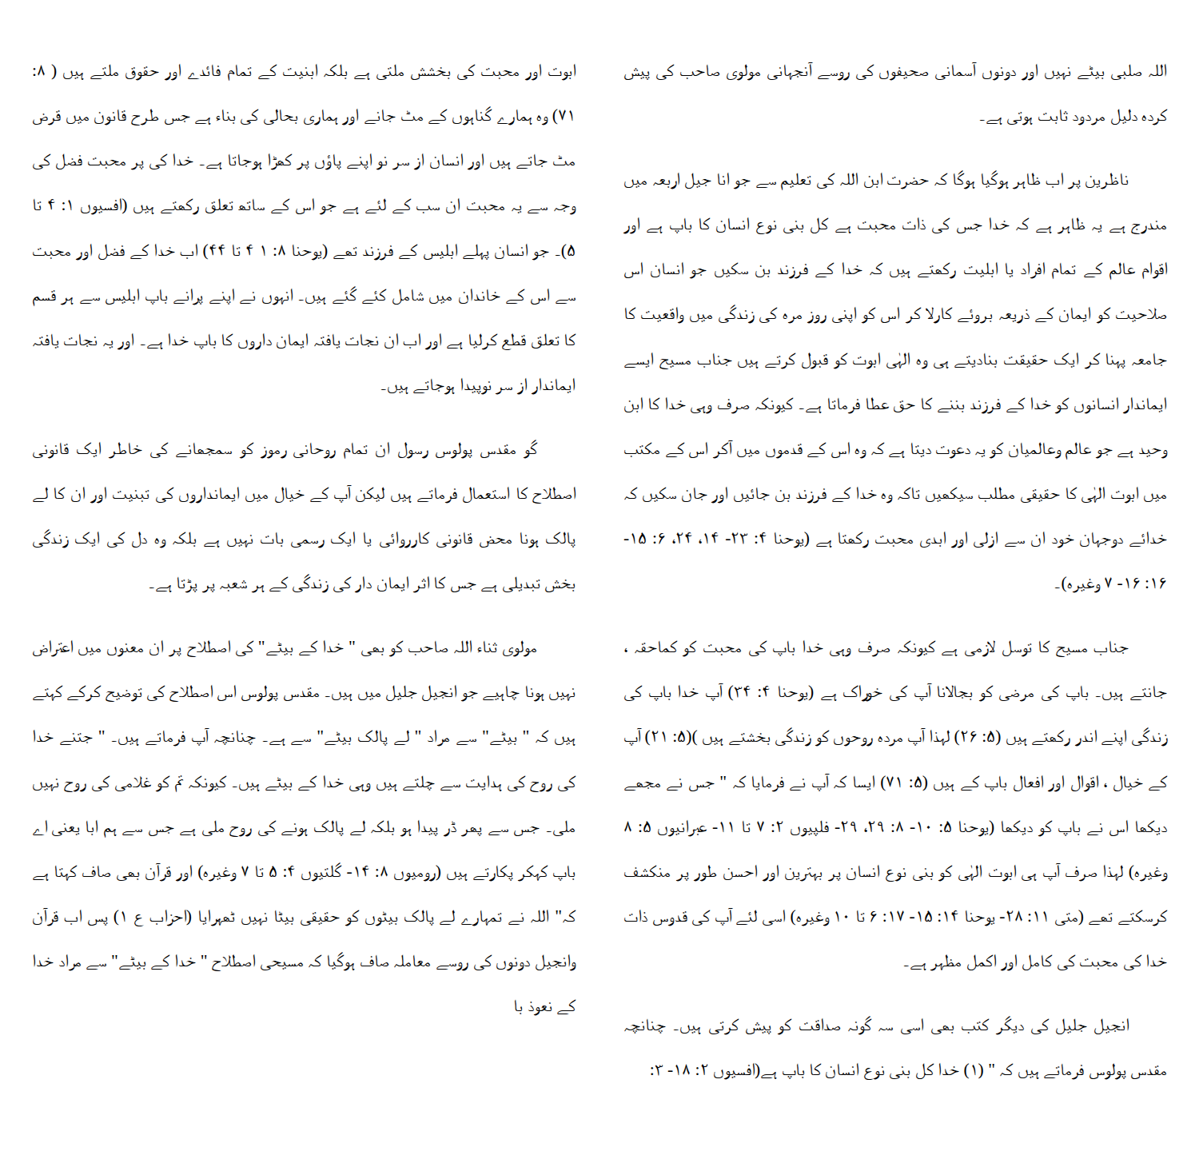اللہ صلبی بیٹے نہیں اور دونوں آسمانی صحیفوں کی روسے آنجہانی مولوی صاحب کی پیش کردہ دلیل مردود ثابت ہوتی ہے۔
ناظرین پر اب ظاہر ہوگیا ہوگا کہ حضرت ابن اللہ کی تعلیم سے جو انا جیل اربعہ میں مندرج ہے یہ ظاہر ہے کہ خدا جس کی ذات محبت ہے کل بنی نوع انسان کا باپ ہے اور اقوام عالم کے تمام افراد یا ابلیت رکھتے ہیں کہ خدا کے فرزند بن سکیں جو انسان اس صلاحیت کو ایمان کے ذریعہ بروئے کارلا کر اس کو اپنی روز مرہ کی زندگی میں واقعیت کا جامعہ پہنا کر ایک حقیقت بنادیتے ہی وہ الہٰی ابوت کو قبول کرتے ہیں جناب مسیح ایسے ایماندار انسانوں کو خدا کے فرزند بننے کا حق عطا فرماتا ہے۔ کیونکہ صرف وہی خدا کا ابن وحید ہے جو عالم وعالمیان کو یہ دعوت دیتا ہے کہ وہ اس کے قدموں میں آکر اس کے مکتب میں ابوت الہٰی کا حقیقی مطلب سیکھیں تاکہ وہ خدا کے فرزند بن جائیں اور جان سکیں کہ خدائے دوجہان خود ان سے ازلی اور ابدی محبت رکھتا ہے (یوحنا ۴: ۲۳- ۱۴، ۲۴، ۶: ۱۵- ۱۶: ۱۶- ۷ وغیرہ)۔
جناب مسیح کا توسل لازمی ہے کیونکہ صرف وہی خدا باپ کی محبت کو کماحقہ ، جانتے ہیں۔ باپ کی مرضی کو بجالانا آپ کی خوراک ہے (یوحنا ۴: ۳۴) آپ خدا باپ کی زندگی اپنے اندر رکھتے ہیں (۵: ۲۶) لہذا آپ مردہ روحوں کو زندگی بخشتے ہیں )(۵: ۲۱) آپ کے خیال ، اقوال اور افعال باپ کے ہیں (۵: ۷۱) ایسا کہ آپ نے فرمایا کہ " جس نے مجھے دیکھا اس نے باپ کو دیکھا (یوحنا ۵: ۱۰- ۸: ۲۹، ۲۹- فلپیوں ۲: ۷ تا ۱۱- عبرانیوں ۵: ۸ وغیرہ) لہذا صرف آپ ہی ابوت الہٰی کو بنی نوع انسان پر بہترین اور احسن طور پر منکشف کرسکتے تھے (متی ۱۱: ۲۸- یوحنا ۱۴: ۱۵- ۱۷: ۶ تا ۱۰ وغیرہ) اسی لئے آپ کی قدوس ذات خدا کی محبت کی کامل اور اکمل مظہر ہے۔
انجیل جلیل کی دیگر کتب بھی اسی سہ گونہ صداقت کو پیش کرتی ہیں۔ چنانچہ مقدس پولوس فرماتے ہیں کہ " (۱) خدا کل بنی نوع انسان کا باپ ہے(افسیوں ۲: ۱۸- ۳:
ابوت اور محبت کی بخشش ملتی ہے بلکہ ابنیت کے تمام فائدے اور حقوق ملتے ہیں ( ۸: ۷۱) وہ ہمارے گناہوں کے مٹ جانے اور ہماری بحالی کی بناء ہے جس طرح قانون میں قرض مٹ جاتے ہیں اور انسان از سر نو اپنے پاؤں پر کھڑا ہوجاتا ہے۔ خدا کی پر محبت فضل کی وجہ سے یہ محبت ان سب کے لئے ہے جو اس کے ساتھ تعلق رکھتے ہیں (افسیوں ۱: ۴ تا ۵)۔ جو انسان پہلے ابلیس کے فرزند تھے (یوحنا ۸: ۱ ۴ تا ۴۴) اب خدا کے فضل اور محبت سے اس کے خاندان میں شامل کئے گئے ہیں۔ انہوں نے اپنے پرانے باپ ابلیس سے ہر قسم کا تعلق قطع کرلیا ہے اور اب ان نجات یافتہ ایمان داروں کا باپ خدا ہے۔ اور یہ نجات یافتہ ایماندار از سر نوپیدا ہوجاتے ہیں۔
گو مقدس پولوس رسول ان تمام روحانی رموز کو سمجھانے کی خاطر ایک قانونی اصطلاح کا استعمال فرماتے ہیں لیکن آپ کے خیال میں ایمانداروں کی تبنیت اور ان کا لے پالک ہونا محض قانونی کارروائی یا ایک رسمی بات نہیں ہے بلکہ وہ دل کی ایک زندگی بخش تبدیلی ہے جس کا اثر ایمان دار کی زندگی کے ہر شعبہ پر پڑتا ہے۔
مولوی ثناء اللہ صاحب کو بھی " خدا کے بیٹے" کی اصطلاح پر ان معنوں میں اعتراض نہیں ہونا چاہیے جو انجیل جلیل میں ہیں۔ مقدس پولوس اس اصطلاح کی توضیح کرکے کہتے ہیں کہ " بیٹے" سے مراد " لے پالک بیٹے" سے ہے۔ چنانچہ آپ فرماتے ہیں۔ " جتنے خدا کی روح کی ہدایت سے چلتے ہیں وہی خدا کے بیٹے ہیں۔ کیونکہ تم کو غلامی کی روح نہیں ملی۔ جس سے پھر ڈر پیدا ہو بلکہ لے پالک ہونے کی روح ملی ہے جس سے ہم ابا یعنی اے باپ کہکر پکارتے ہیں (رومیوں ۸: ۱۴- گلتیوں ۴: ۵ تا ۷ وغیرہ) اور قرآن بھی صاف کہتا ہے کہ" اللہ نے تمہارے لے پالک بیٹوں کو حقیقی بیٹا نہیں ٹھہرایا (احزاب ع ۱) پس اب قرآن وانجیل دونوں کی روسے معاملہ صاف ہوگیا کہ مسیحی اصطلاح " خدا کے بیٹے" سے مراد خدا کے نعوذ با